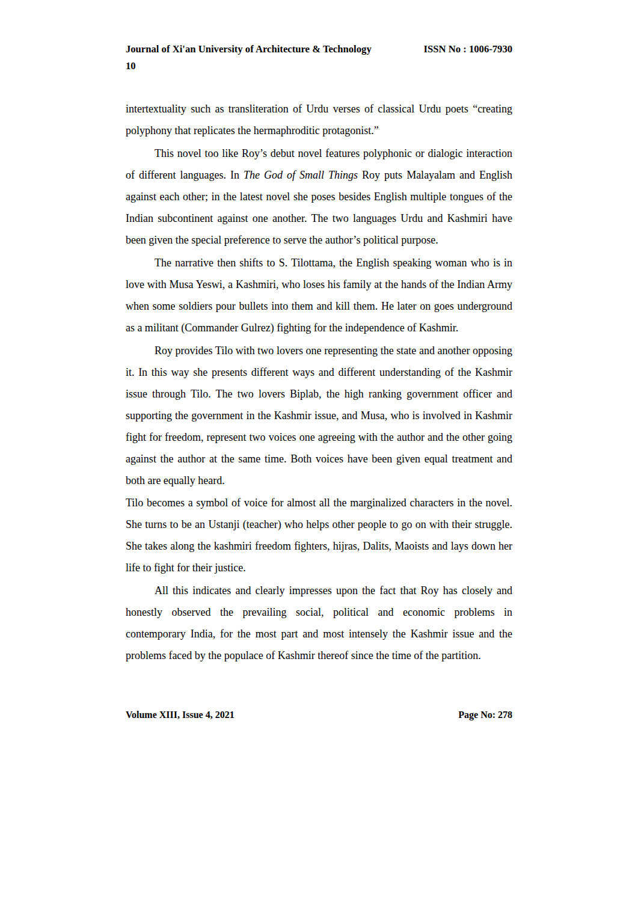Journal of Xi'an University of Architecture & Technology
ISSN No : 1006-7930
10
intertextuality such as transliteration of Urdu verses of classical Urdu poets “creating polyphony that replicates the hermaphroditic protagonist.”
This novel too like Roy’s debut novel features polyphonic or dialogic interaction of different languages. In The God of Small Things Roy puts Malayalam and English against each other; in the latest novel she poses besides English multiple tongues of the Indian subcontinent against one another. The two languages Urdu and Kashmiri have been given the special preference to serve the author’s political purpose.
The narrative then shifts to S. Tilottama, the English speaking woman who is in love with Musa Yeswi, a Kashmiri, who loses his family at the hands of the Indian Army when some soldiers pour bullets into them and kill them. He later on goes underground as a militant (Commander Gulrez) fighting for the independence of Kashmir.
Roy provides Tilo with two lovers one representing the state and another opposing it. In this way she presents different ways and different understanding of the Kashmir issue through Tilo. The two lovers Biplab, the high ranking government officer and supporting the government in the Kashmir issue, and Musa, who is involved in Kashmir fight for freedom, represent two voices one agreeing with the author and the other going against the author at the same time. Both voices have been given equal treatment and both are equally heard.
Tilo becomes a symbol of voice for almost all the marginalized characters in the novel. She turns to be an Ustanji (teacher) who helps other people to go on with their struggle. She takes along the kashmiri freedom fighters, hijras, Dalits, Maoists and lays down her life to fight for their justice.
All this indicates and clearly impresses upon the fact that Roy has closely and honestly observed the prevailing social, political and economic problems in contemporary India, for the most part and most intensely the Kashmir issue and the problems faced by the populace of Kashmir thereof since the time of the partition.
Volume XIII, Issue 4, 2021
Page No: 278